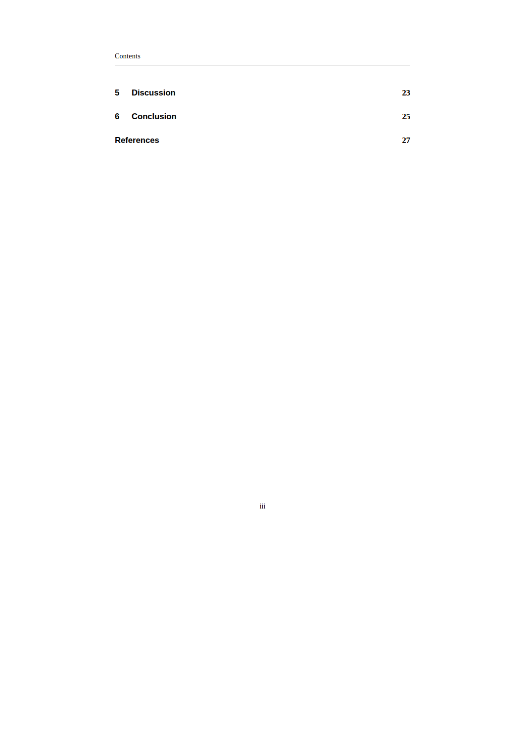Contents
5 Discussion 23
6 Conclusion 25
References 27
iii